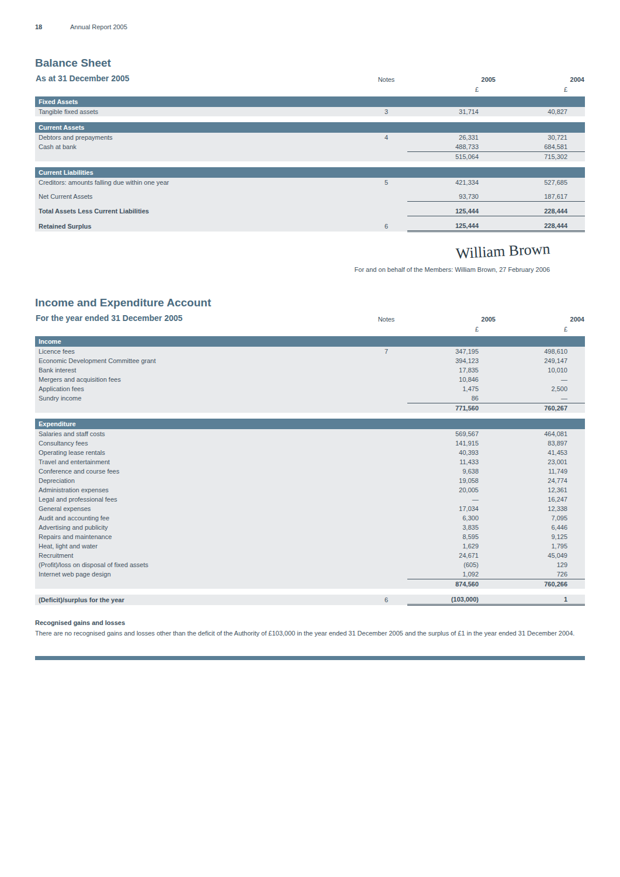18 Annual Report 2005
Balance Sheet
| As at 31 December 2005 | Notes | 2005 | 2004 |
| | | £ | £ |
| Fixed Assets |
| Tangible fixed assets | 3 | 31,714 | 40,827 |
| Current Assets |
| Debtors and prepayments | 4 | 26,331 | 30,721 |
| Cash at bank | | 488,733 | 684,581 |
| | | 515,064 | 715,302 |
| Current Liabilities |
| Creditors: amounts falling due within one year | 5 | 421,334 | 527,685 |
| Net Current Assets | | 93,730 | 187,617 |
| Total Assets Less Current Liabilities | | 125,444 | 228,444 |
| Retained Surplus | 6 | 125,444 | 228,444 |
William Brown
For and on behalf of the Members: William Brown, 27 February 2006
Income and Expenditure Account
| For the year ended 31 December 2005 | Notes | 2005 | 2004 |
| | | £ | £ |
| Income |
| Licence fees | 7 | 347,195 | 498,610 |
| Economic Development Committee grant | | 394,123 | 249,147 |
| Bank interest | | 17,835 | 10,010 |
| Mergers and acquisition fees | | 10,846 | — |
| Application fees | | 1,475 | 2,500 |
| Sundry income | | 86 | — |
| | | 771,560 | 760,267 |
| Expenditure |
| Salaries and staff costs | | 569,567 | 464,081 |
| Consultancy fees | | 141,915 | 83,897 |
| Operating lease rentals | | 40,393 | 41,453 |
| Travel and entertainment | | 11,433 | 23,001 |
| Conference and course fees | | 9,638 | 11,749 |
| Depreciation | | 19,058 | 24,774 |
| Administration expenses | | 20,005 | 12,361 |
| Legal and professional fees | | — | 16,247 |
| General expenses | | 17,034 | 12,338 |
| Audit and accounting fee | | 6,300 | 7,095 |
| Advertising and publicity | | 3,835 | 6,446 |
| Repairs and maintenance | | 8,595 | 9,125 |
| Heat, light and water | | 1,629 | 1,795 |
| Recruitment | | 24,671 | 45,049 |
| (Profit)/loss on disposal of fixed assets | | (605) | 129 |
| Internet web page design | | 1,092 | 726 |
| | | 874,560 | 760,266 |
| (Deficit)/surplus for the year | 6 | (103,000) | 1 |
Recognised gains and losses
There are no recognised gains and losses other than the deficit of the Authority of £103,000 in the year ended 31 December 2005 and the surplus of £1 in the year ended 31 December 2004.